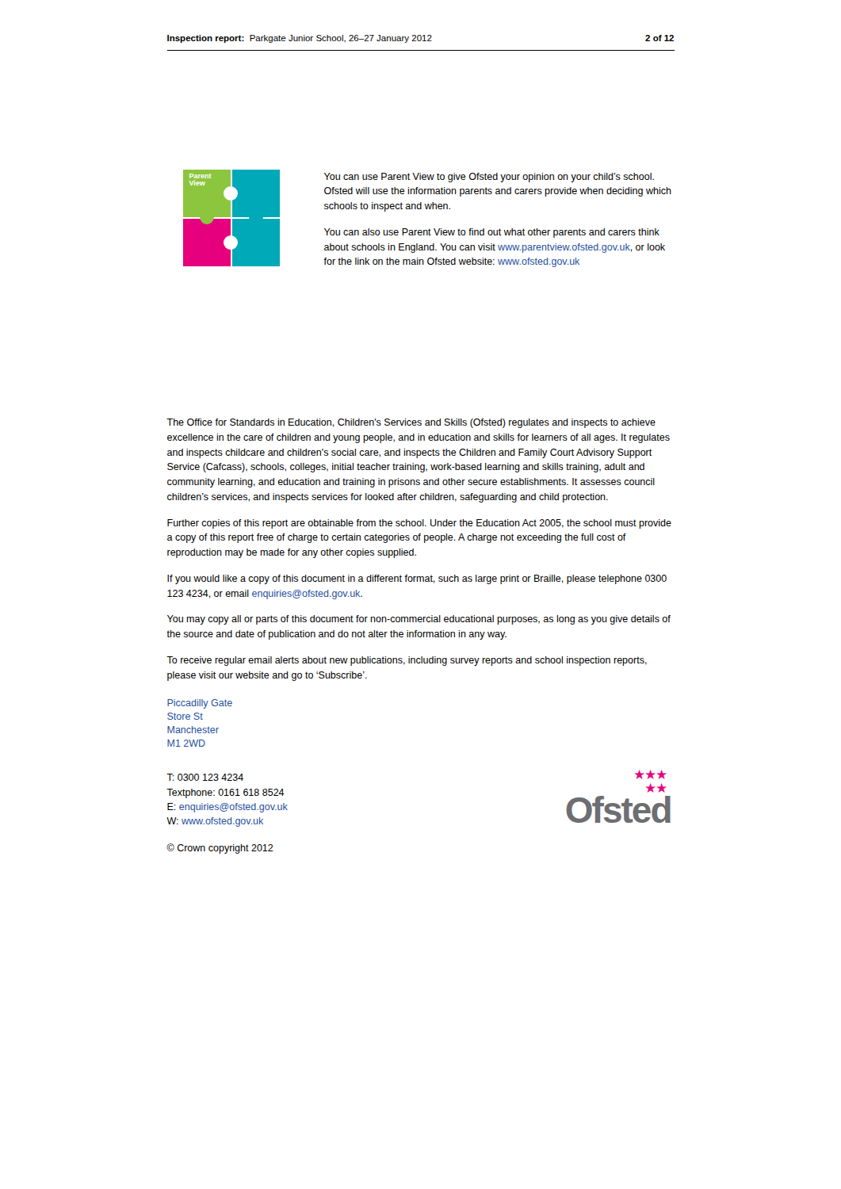Inspection report: Parkgate Junior School, 26–27 January 2012
2 of 12
Parent
View
You can use Parent View to give Ofsted your opinion on your child’s school. Ofsted will use the information parents and carers provide when deciding which schools to inspect and when.
You can also use Parent View to find out what other parents and carers think about schools in England. You can visit www.parentview.ofsted.gov.uk, or look for the link on the main Ofsted website: www.ofsted.gov.uk
The Office for Standards in Education, Children's Services and Skills (Ofsted) regulates and inspects to achieve excellence in the care of children and young people, and in education and skills for learners of all ages. It regulates and inspects childcare and children's social care, and inspects the Children and Family Court Advisory Support Service (Cafcass), schools, colleges, initial teacher training, work-based learning and skills training, adult and community learning, and education and training in prisons and other secure establishments. It assesses council children’s services, and inspects services for looked after children, safeguarding and child protection.
Further copies of this report are obtainable from the school. Under the Education Act 2005, the school must provide a copy of this report free of charge to certain categories of people. A charge not exceeding the full cost of reproduction may be made for any other copies supplied.
If you would like a copy of this document in a different format, such as large print or Braille, please telephone 0300 123 4234, or email enquiries@ofsted.gov.uk.
You may copy all or parts of this document for non-commercial educational purposes, as long as you give details of the source and date of publication and do not alter the information in any way.
To receive regular email alerts about new publications, including survey reports and school inspection reports, please visit our website and go to ‘Subscribe’.
Piccadilly Gate Store St Manchester M1 2WD
T: 0300 123 4234
Textphone: 0161 618 8524
E: enquiries@ofsted.gov.uk
W: www.ofsted.gov.uk
★★★
★★
Ofsted
© Crown copyright 2012